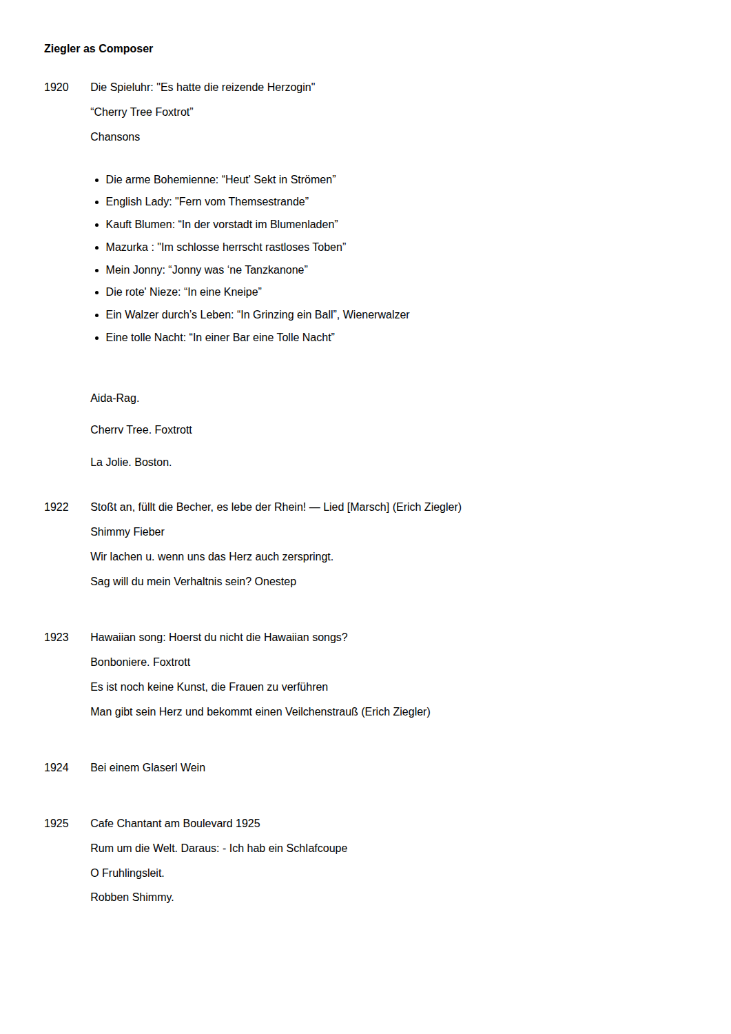Ziegler as Composer
1920
Die Spieluhr: "Es hatte die reizende Herzogin"
“Cherry Tree Foxtrot”
Chansons
Die arme Bohemienne: “Heut' Sekt in Strömen”
English Lady: "Fern vom Themsestrande”
Kauft Blumen: “In der vorstadt im Blumenladen”
Mazurka : "Im schlosse herrscht rastloses Toben”
Mein Jonny: “Jonny was ‘ne Tanzkanone”
Die rote' Nieze: “In eine Kneipe”
Ein Walzer durch’s Leben: “In Grinzing ein Ball”, Wienerwalzer
Eine tolle Nacht: “In einer Bar eine Tolle Nacht”
Aida-Rag.
Cherrv Tree. Foxtrott
La Jolie. Boston.
1922
Stoßt an, füllt die Becher, es lebe der Rhein! — Lied [Marsch] (Erich Ziegler)
Shimmy Fieber
Wir lachen u. wenn uns das Herz auch zerspringt.
Sag will du mein Verhaltnis sein? Onestep
1923
Hawaiian song: Hoerst du nicht die Hawaiian songs?
Bonboniere. Foxtrott
Es ist noch keine Kunst, die Frauen zu verführen
Man gibt sein Herz und bekommt einen Veilchenstrauß (Erich Ziegler)
1924
Bei einem Glaserl Wein
1925
Cafe Chantant am Boulevard 1925
Rum um die Welt. Daraus: - Ich hab ein SchIafcoupe
O Fruhlingsleit.
Robben Shimmy.